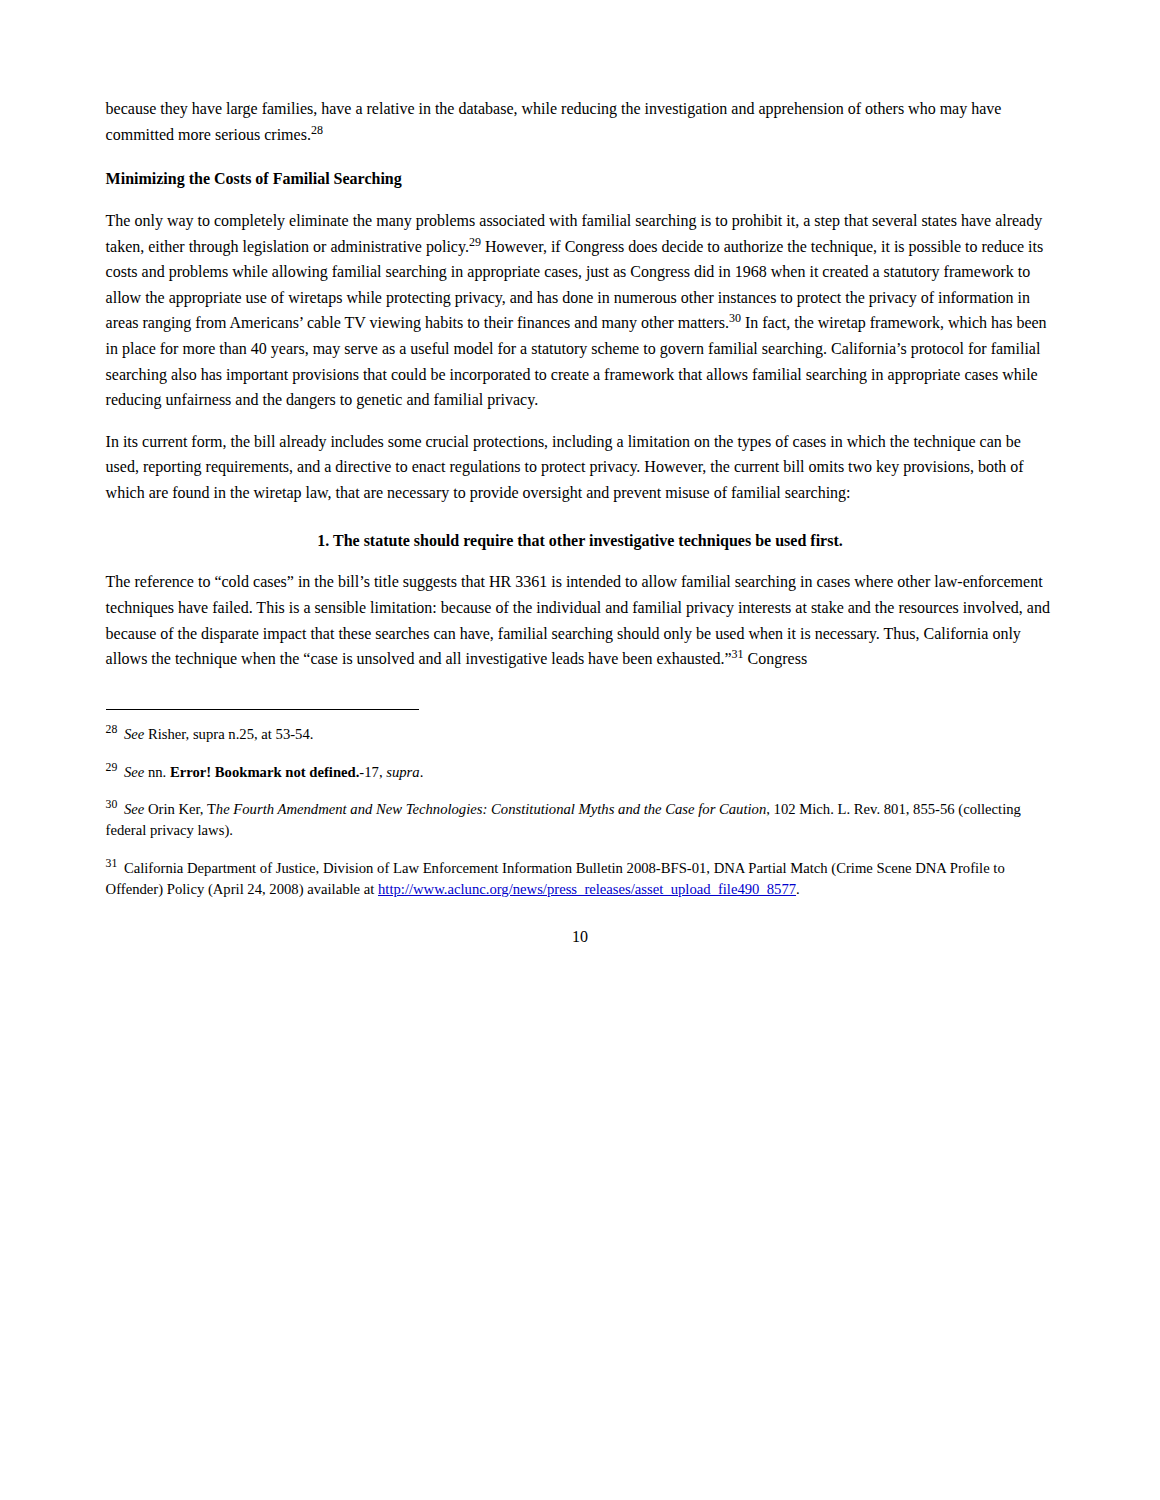because they have large families, have a relative in the database, while reducing the investigation and apprehension of others who may have committed more serious crimes.28
Minimizing the Costs of Familial Searching
The only way to completely eliminate the many problems associated with familial searching is to prohibit it, a step that several states have already taken, either through legislation or administrative policy.29 However, if Congress does decide to authorize the technique, it is possible to reduce its costs and problems while allowing familial searching in appropriate cases, just as Congress did in 1968 when it created a statutory framework to allow the appropriate use of wiretaps while protecting privacy, and has done in numerous other instances to protect the privacy of information in areas ranging from Americans’ cable TV viewing habits to their finances and many other matters.30 In fact, the wiretap framework, which has been in place for more than 40 years, may serve as a useful model for a statutory scheme to govern familial searching. California’s protocol for familial searching also has important provisions that could be incorporated to create a framework that allows familial searching in appropriate cases while reducing unfairness and the dangers to genetic and familial privacy.
In its current form, the bill already includes some crucial protections, including a limitation on the types of cases in which the technique can be used, reporting requirements, and a directive to enact regulations to protect privacy. However, the current bill omits two key provisions, both of which are found in the wiretap law, that are necessary to provide oversight and prevent misuse of familial searching:
1. The statute should require that other investigative techniques be used first.
The reference to “cold cases” in the bill’s title suggests that HR 3361 is intended to allow familial searching in cases where other law-enforcement techniques have failed. This is a sensible limitation: because of the individual and familial privacy interests at stake and the resources involved, and because of the disparate impact that these searches can have, familial searching should only be used when it is necessary. Thus, California only allows the technique when the “case is unsolved and all investigative leads have been exhausted.”31 Congress
28 See Risher, supra n.25, at 53-54.
29 See nn. Error! Bookmark not defined.-17, supra.
30 See Orin Ker, The Fourth Amendment and New Technologies: Constitutional Myths and the Case for Caution, 102 Mich. L. Rev. 801, 855-56 (collecting federal privacy laws).
31 California Department of Justice, Division of Law Enforcement Information Bulletin 2008-BFS-01, DNA Partial Match (Crime Scene DNA Profile to Offender) Policy (April 24, 2008) available at http://www.aclunc.org/news/press_releases/asset_upload_file490_8577.
10